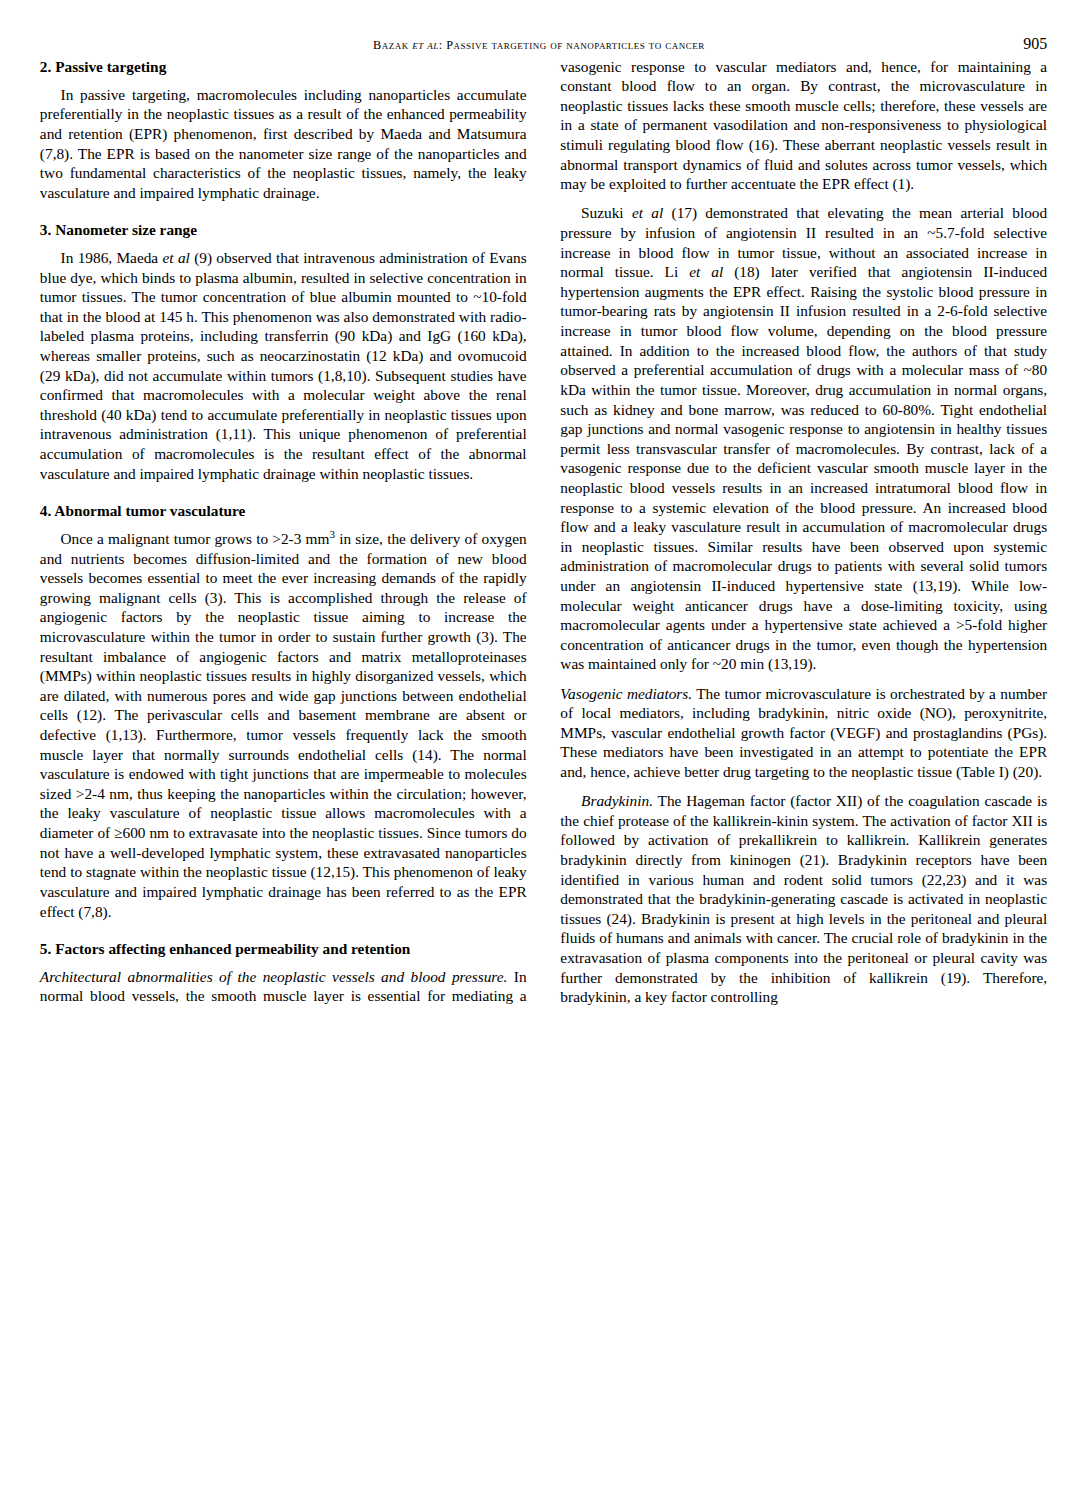Bazak et al: Passive targeting of nanoparticles to cancer 905
2. Passive targeting
In passive targeting, macromolecules including nanoparticles accumulate preferentially in the neoplastic tissues as a result of the enhanced permeability and retention (EPR) phenomenon, first described by Maeda and Matsumura (7,8). The EPR is based on the nanometer size range of the nanoparticles and two fundamental characteristics of the neoplastic tissues, namely, the leaky vasculature and impaired lymphatic drainage.
3. Nanometer size range
In 1986, Maeda et al (9) observed that intravenous administration of Evans blue dye, which binds to plasma albumin, resulted in selective concentration in tumor tissues. The tumor concentration of blue albumin mounted to ~10-fold that in the blood at 145 h. This phenomenon was also demonstrated with radio-labeled plasma proteins, including transferrin (90 kDa) and IgG (160 kDa), whereas smaller proteins, such as neocarzinostatin (12 kDa) and ovomucoid (29 kDa), did not accumulate within tumors (1,8,10). Subsequent studies have confirmed that macromolecules with a molecular weight above the renal threshold (40 kDa) tend to accumulate preferentially in neoplastic tissues upon intravenous administration (1,11). This unique phenomenon of preferential accumulation of macromolecules is the resultant effect of the abnormal vasculature and impaired lymphatic drainage within neoplastic tissues.
4. Abnormal tumor vasculature
Once a malignant tumor grows to >2-3 mm3 in size, the delivery of oxygen and nutrients becomes diffusion-limited and the formation of new blood vessels becomes essential to meet the ever increasing demands of the rapidly growing malignant cells (3). This is accomplished through the release of angiogenic factors by the neoplastic tissue aiming to increase the microvasculature within the tumor in order to sustain further growth (3). The resultant imbalance of angiogenic factors and matrix metalloproteinases (MMPs) within neoplastic tissues results in highly disorganized vessels, which are dilated, with numerous pores and wide gap junctions between endothelial cells (12). The perivascular cells and basement membrane are absent or defective (1,13). Furthermore, tumor vessels frequently lack the smooth muscle layer that normally surrounds endothelial cells (14). The normal vasculature is endowed with tight junctions that are impermeable to molecules sized >2-4 nm, thus keeping the nanoparticles within the circulation; however, the leaky vasculature of neoplastic tissue allows macromolecules with a diameter of ≥600 nm to extravasate into the neoplastic tissues. Since tumors do not have a well-developed lymphatic system, these extravasated nanoparticles tend to stagnate within the neoplastic tissue (12,15). This phenomenon of leaky vasculature and impaired lymphatic drainage has been referred to as the EPR effect (7,8).
5. Factors affecting enhanced permeability and retention
Architectural abnormalities of the neoplastic vessels and blood pressure. In normal blood vessels, the smooth muscle layer is essential for mediating a vasogenic response to vascular mediators and, hence, for maintaining a constant blood flow to an organ. By contrast, the microvasculature in neoplastic tissues lacks these smooth muscle cells; therefore, these vessels are in a state of permanent vasodilation and non-responsiveness to physiological stimuli regulating blood flow (16). These aberrant neoplastic vessels result in abnormal transport dynamics of fluid and solutes across tumor vessels, which may be exploited to further accentuate the EPR effect (1).
Suzuki et al (17) demonstrated that elevating the mean arterial blood pressure by infusion of angiotensin II resulted in an ~5.7-fold selective increase in blood flow in tumor tissue, without an associated increase in normal tissue. Li et al (18) later verified that angiotensin II-induced hypertension augments the EPR effect. Raising the systolic blood pressure in tumor-bearing rats by angiotensin II infusion resulted in a 2-6-fold selective increase in tumor blood flow volume, depending on the blood pressure attained. In addition to the increased blood flow, the authors of that study observed a preferential accumulation of drugs with a molecular mass of ~80 kDa within the tumor tissue. Moreover, drug accumulation in normal organs, such as kidney and bone marrow, was reduced to 60-80%. Tight endothelial gap junctions and normal vasogenic response to angiotensin in healthy tissues permit less transvascular transfer of macromolecules. By contrast, lack of a vasogenic response due to the deficient vascular smooth muscle layer in the neoplastic blood vessels results in an increased intratumoral blood flow in response to a systemic elevation of the blood pressure. An increased blood flow and a leaky vasculature result in accumulation of macromolecular drugs in neoplastic tissues. Similar results have been observed upon systemic administration of macromolecular drugs to patients with several solid tumors under an angiotensin II-induced hypertensive state (13,19). While low-molecular weight anticancer drugs have a dose-limiting toxicity, using macromolecular agents under a hypertensive state achieved a >5-fold higher concentration of anticancer drugs in the tumor, even though the hypertension was maintained only for ~20 min (13,19).
Vasogenic mediators. The tumor microvasculature is orchestrated by a number of local mediators, including bradykinin, nitric oxide (NO), peroxynitrite, MMPs, vascular endothelial growth factor (VEGF) and prostaglandins (PGs). These mediators have been investigated in an attempt to potentiate the EPR and, hence, achieve better drug targeting to the neoplastic tissue (Table I) (20).
Bradykinin. The Hageman factor (factor XII) of the coagulation cascade is the chief protease of the kallikrein-kinin system. The activation of factor XII is followed by activation of prekallikrein to kallikrein. Kallikrein generates bradykinin directly from kininogen (21). Bradykinin receptors have been identified in various human and rodent solid tumors (22,23) and it was demonstrated that the bradykinin-generating cascade is activated in neoplastic tissues (24). Bradykinin is present at high levels in the peritoneal and pleural fluids of humans and animals with cancer. The crucial role of bradykinin in the extravasation of plasma components into the peritoneal or pleural cavity was further demonstrated by the inhibition of kallikrein (19). Therefore, bradykinin, a key factor controlling